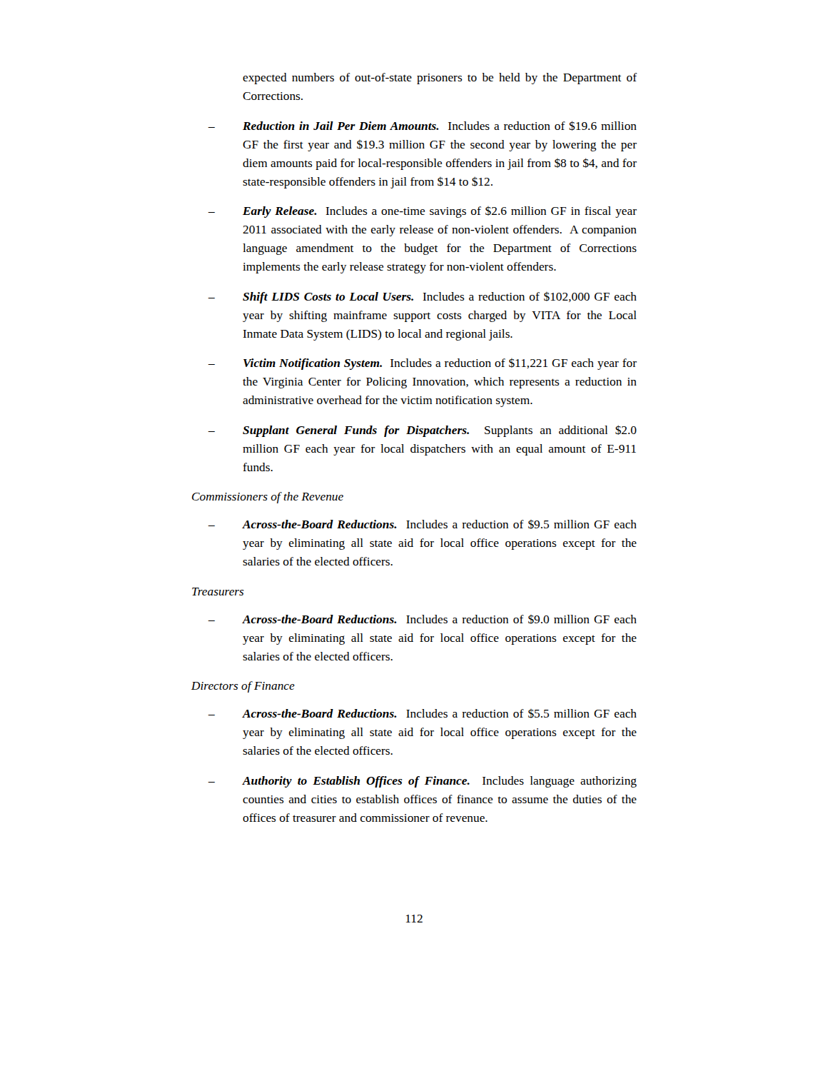expected numbers of out-of-state prisoners to be held by the Department of Corrections.
–
Reduction in Jail Per Diem Amounts. Includes a reduction of $19.6 million GF the first year and $19.3 million GF the second year by lowering the per diem amounts paid for local-responsible offenders in jail from $8 to $4, and for state-responsible offenders in jail from $14 to $12.
–
Early Release. Includes a one-time savings of $2.6 million GF in fiscal year 2011 associated with the early release of non-violent offenders. A companion language amendment to the budget for the Department of Corrections implements the early release strategy for non-violent offenders.
–
Shift LIDS Costs to Local Users. Includes a reduction of $102,000 GF each year by shifting mainframe support costs charged by VITA for the Local Inmate Data System (LIDS) to local and regional jails.
–
Victim Notification System. Includes a reduction of $11,221 GF each year for the Virginia Center for Policing Innovation, which represents a reduction in administrative overhead for the victim notification system.
–
Supplant General Funds for Dispatchers. Supplants an additional $2.0 million GF each year for local dispatchers with an equal amount of E-911 funds.
Commissioners of the Revenue
–
Across-the-Board Reductions. Includes a reduction of $9.5 million GF each year by eliminating all state aid for local office operations except for the salaries of the elected officers.
Treasurers
–
Across-the-Board Reductions. Includes a reduction of $9.0 million GF each year by eliminating all state aid for local office operations except for the salaries of the elected officers.
Directors of Finance
–
Across-the-Board Reductions. Includes a reduction of $5.5 million GF each year by eliminating all state aid for local office operations except for the salaries of the elected officers.
–
Authority to Establish Offices of Finance. Includes language authorizing counties and cities to establish offices of finance to assume the duties of the offices of treasurer and commissioner of revenue.
112